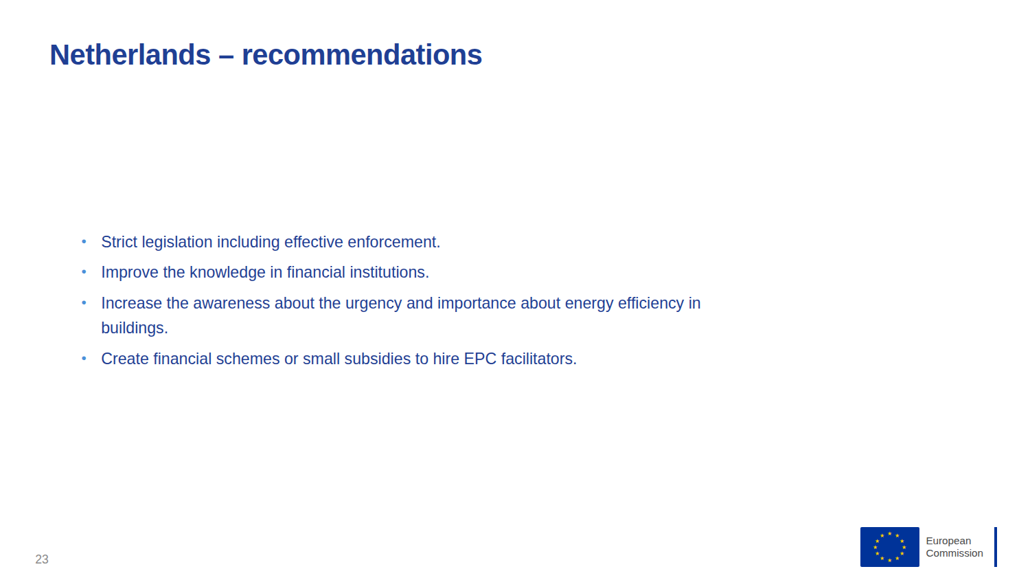Netherlands – recommendations
Strict legislation including effective enforcement.
Improve the knowledge in financial institutions.
Increase the awareness about the urgency and importance about energy efficiency in buildings.
Create financial schemes or small subsidies to hire EPC facilitators.
23
★
★
★
★
★
★
★
★
★
★
★
★
European Commission